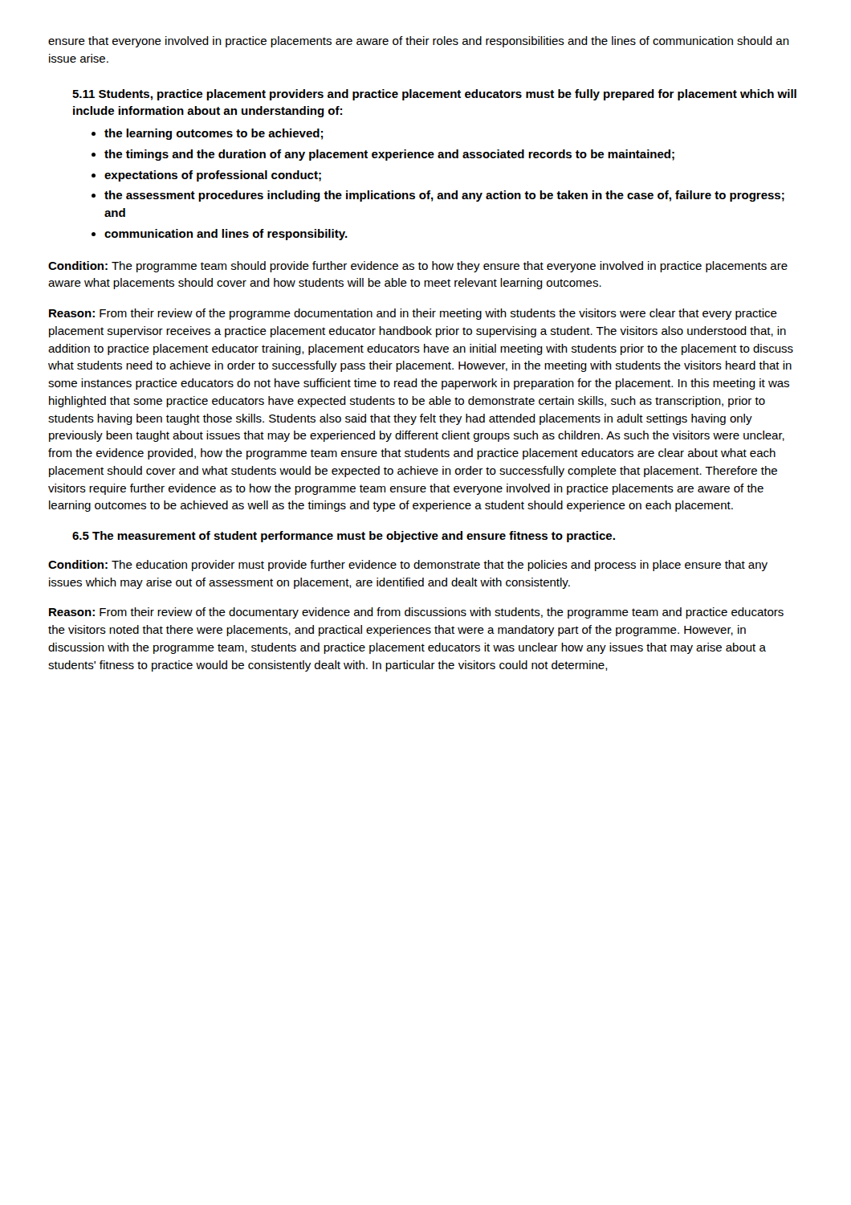ensure that everyone involved in practice placements are aware of their roles and responsibilities and the lines of communication should an issue arise.
5.11 Students, practice placement providers and practice placement educators must be fully prepared for placement which will include information about an understanding of:
the learning outcomes to be achieved;
the timings and the duration of any placement experience and associated records to be maintained;
expectations of professional conduct;
the assessment procedures including the implications of, and any action to be taken in the case of, failure to progress; and
communication and lines of responsibility.
Condition: The programme team should provide further evidence as to how they ensure that everyone involved in practice placements are aware what placements should cover and how students will be able to meet relevant learning outcomes.
Reason: From their review of the programme documentation and in their meeting with students the visitors were clear that every practice placement supervisor receives a practice placement educator handbook prior to supervising a student. The visitors also understood that, in addition to practice placement educator training, placement educators have an initial meeting with students prior to the placement to discuss what students need to achieve in order to successfully pass their placement. However, in the meeting with students the visitors heard that in some instances practice educators do not have sufficient time to read the paperwork in preparation for the placement. In this meeting it was highlighted that some practice educators have expected students to be able to demonstrate certain skills, such as transcription, prior to students having been taught those skills. Students also said that they felt they had attended placements in adult settings having only previously been taught about issues that may be experienced by different client groups such as children. As such the visitors were unclear, from the evidence provided, how the programme team ensure that students and practice placement educators are clear about what each placement should cover and what students would be expected to achieve in order to successfully complete that placement. Therefore the visitors require further evidence as to how the programme team ensure that everyone involved in practice placements are aware of the learning outcomes to be achieved as well as the timings and type of experience a student should experience on each placement.
6.5 The measurement of student performance must be objective and ensure fitness to practice.
Condition: The education provider must provide further evidence to demonstrate that the policies and process in place ensure that any issues which may arise out of assessment on placement, are identified and dealt with consistently.
Reason: From their review of the documentary evidence and from discussions with students, the programme team and practice educators the visitors noted that there were placements, and practical experiences that were a mandatory part of the programme. However, in discussion with the programme team, students and practice placement educators it was unclear how any issues that may arise about a students' fitness to practice would be consistently dealt with. In particular the visitors could not determine,